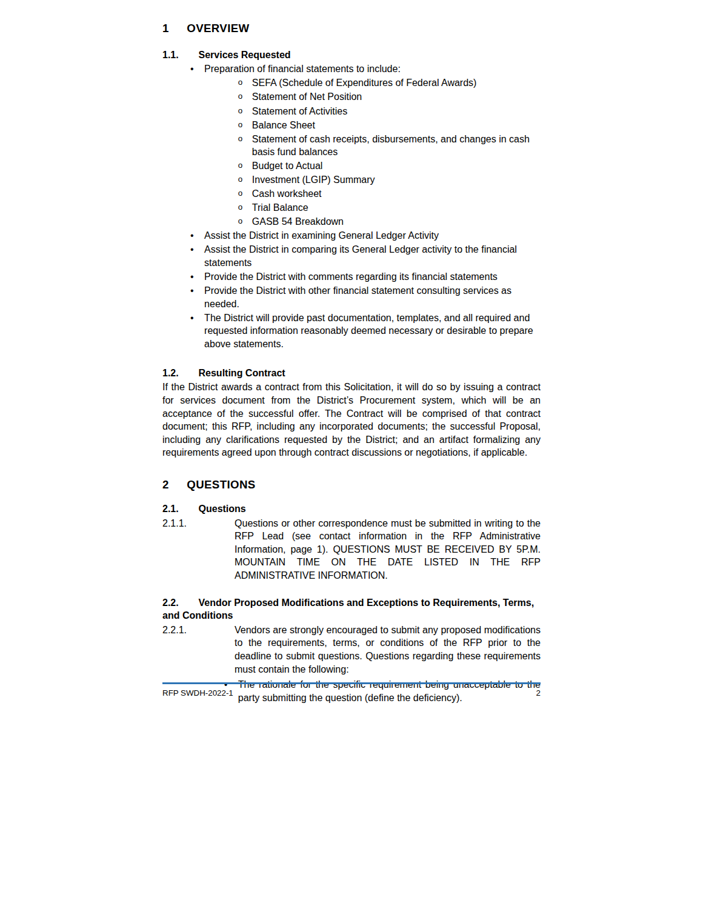1 OVERVIEW
1.1. Services Requested
Preparation of financial statements to include:
SEFA (Schedule of Expenditures of Federal Awards)
Statement of Net Position
Statement of Activities
Balance Sheet
Statement of cash receipts, disbursements, and changes in cash basis fund balances
Budget to Actual
Investment (LGIP) Summary
Cash worksheet
Trial Balance
GASB 54 Breakdown
Assist the District in examining General Ledger Activity
Assist the District in comparing its General Ledger activity to the financial statements
Provide the District with comments regarding its financial statements
Provide the District with other financial statement consulting services as needed.
The District will provide past documentation, templates, and all required and requested information reasonably deemed necessary or desirable to prepare above statements.
1.2. Resulting Contract
If the District awards a contract from this Solicitation, it will do so by issuing a contract for services document from the District’s Procurement system, which will be an acceptance of the successful offer. The Contract will be comprised of that contract document; this RFP, including any incorporated documents; the successful Proposal, including any clarifications requested by the District; and an artifact formalizing any requirements agreed upon through contract discussions or negotiations, if applicable.
2 QUESTIONS
2.1. Questions
2.1.1. Questions or other correspondence must be submitted in writing to the RFP Lead (see contact information in the RFP Administrative Information, page 1). QUESTIONS MUST BE RECEIVED BY 5P.M. MOUNTAIN TIME ON THE DATE LISTED IN THE RFP ADMINISTRATIVE INFORMATION.
2.2. Vendor Proposed Modifications and Exceptions to Requirements, Terms, and Conditions
2.2.1. Vendors are strongly encouraged to submit any proposed modifications to the requirements, terms, or conditions of the RFP prior to the deadline to submit questions. Questions regarding these requirements must contain the following:
The rationale for the specific requirement being unacceptable to the party submitting the question (define the deficiency).
RFP SWDH-2022-1
2